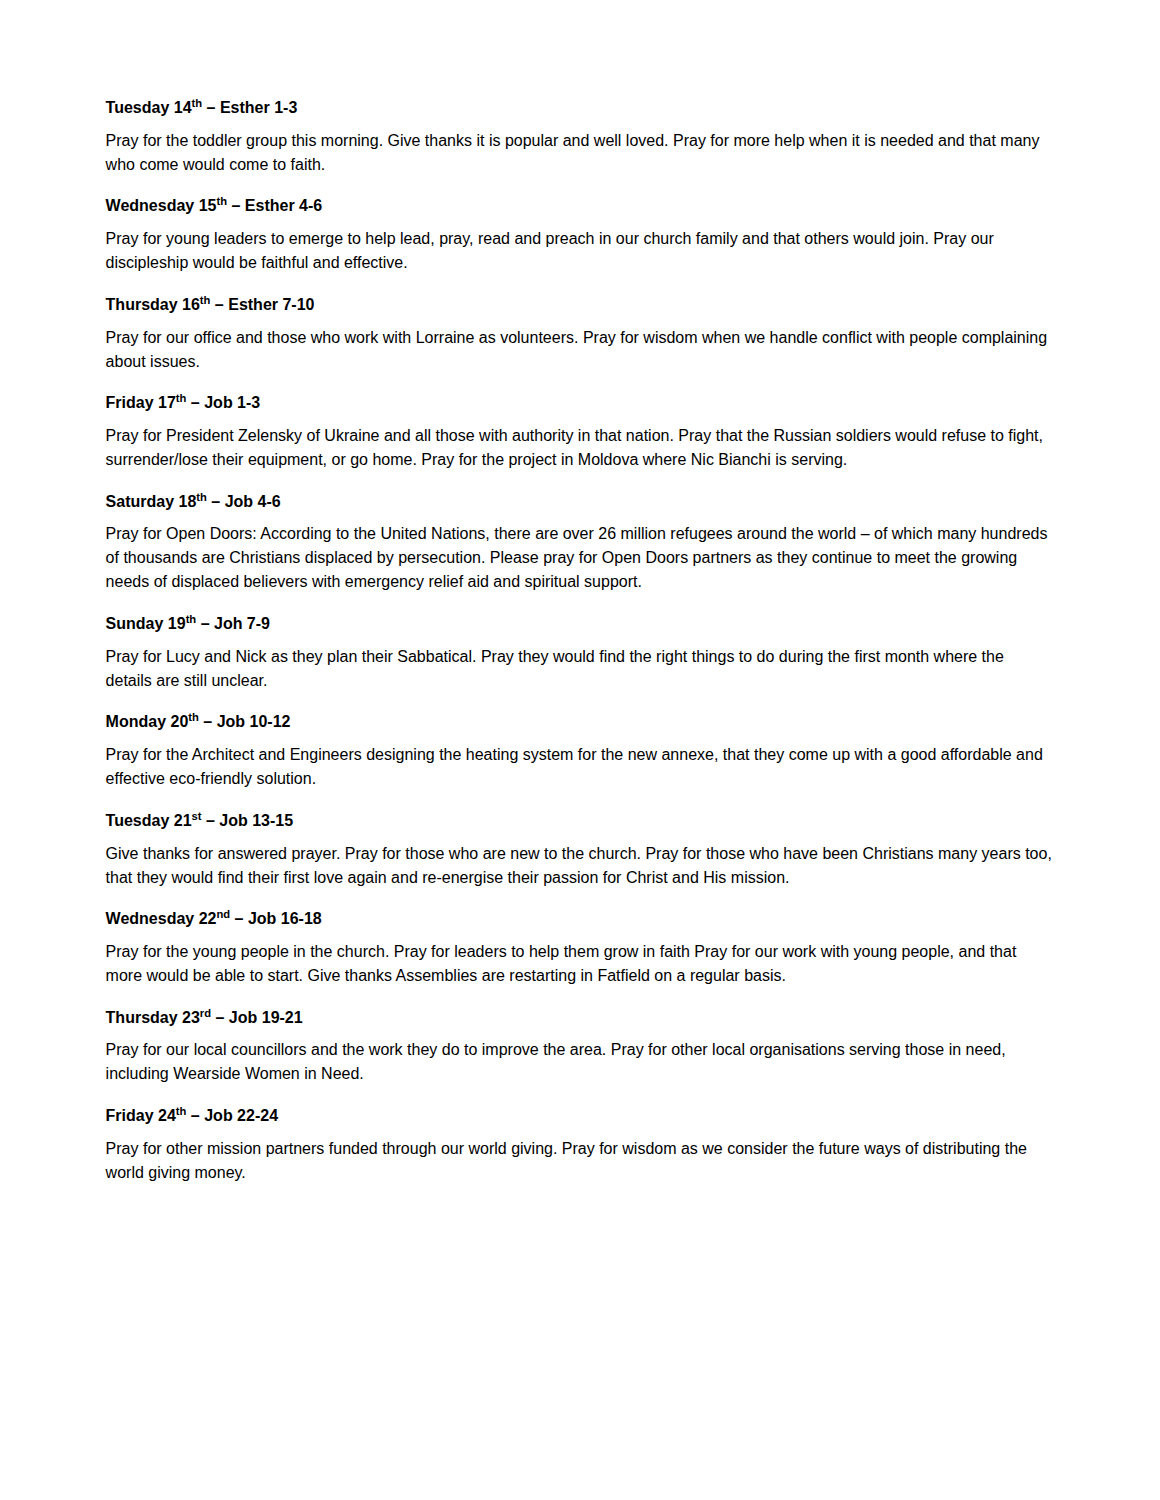Tuesday 14th – Esther 1-3
Pray for the toddler group this morning. Give thanks it is popular and well loved. Pray for more help when it is needed and that many who come would come to faith.
Wednesday 15th – Esther 4-6
Pray for young leaders to emerge to help lead, pray, read and preach in our church family and that others would join. Pray our discipleship would be faithful and effective.
Thursday 16th – Esther 7-10
Pray for our office and those who work with Lorraine as volunteers. Pray for wisdom when we handle conflict with people complaining about issues.
Friday 17th – Job 1-3
Pray for President Zelensky of Ukraine and all those with authority in that nation. Pray that the Russian soldiers would refuse to fight, surrender/lose their equipment, or go home. Pray for the project in Moldova where Nic Bianchi is serving.
Saturday 18th – Job 4-6
Pray for Open Doors: According to the United Nations, there are over 26 million refugees around the world – of which many hundreds of thousands are Christians displaced by persecution. Please pray for Open Doors partners as they continue to meet the growing needs of displaced believers with emergency relief aid and spiritual support.
Sunday 19th – Joh 7-9
Pray for Lucy and Nick as they plan their Sabbatical. Pray they would find the right things to do during the first month where the details are still unclear.
Monday 20th – Job 10-12
Pray for the Architect and Engineers designing the heating system for the new annexe, that they come up with a good affordable and effective eco-friendly solution.
Tuesday 21st – Job 13-15
Give thanks for answered prayer. Pray for those who are new to the church. Pray for those who have been Christians many years too, that they would find their first love again and re-energise their passion for Christ and His mission.
Wednesday 22nd – Job 16-18
Pray for the young people in the church. Pray for leaders to help them grow in faith Pray for our work with young people, and that more would be able to start. Give thanks Assemblies are restarting in Fatfield on a regular basis.
Thursday 23rd – Job 19-21
Pray for our local councillors and the work they do to improve the area. Pray for other local organisations serving those in need, including Wearside Women in Need.
Friday 24th – Job 22-24
Pray for other mission partners funded through our world giving. Pray for wisdom as we consider the future ways of distributing the world giving money.